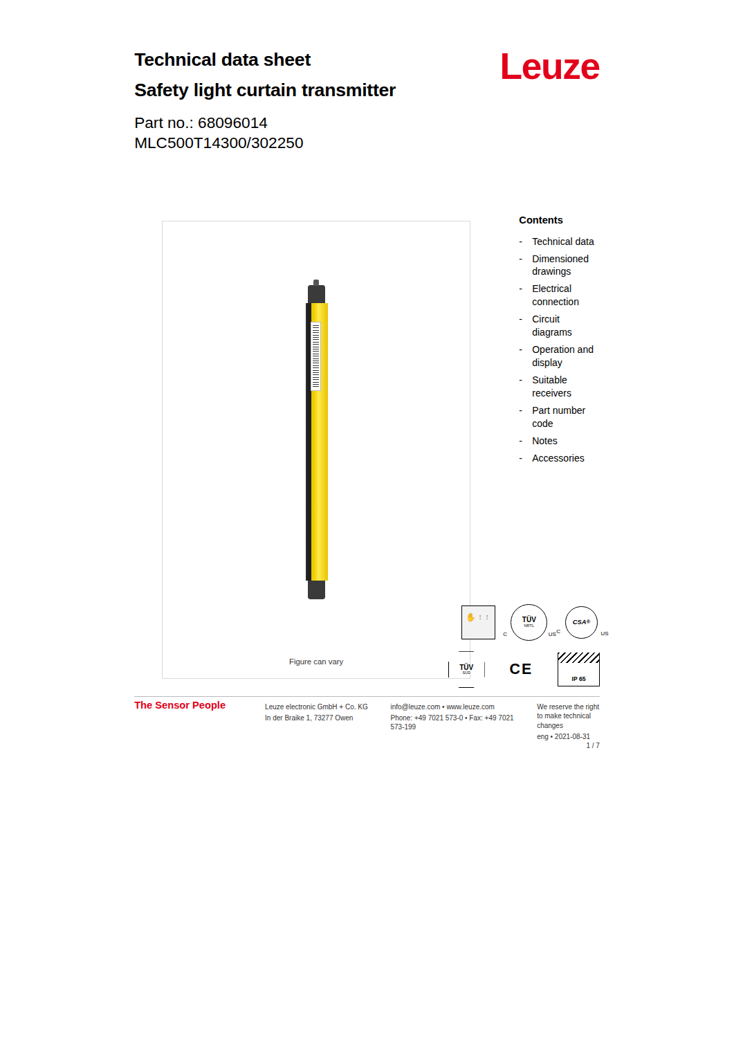Technical data sheet
Safety light curtain transmitter
Part no.: 68096014
MLC500T14300/302250
Leuze
Figure can vary
Contents
Technical data
Dimensioned drawings
Electrical connection
Circuit diagrams
Operation and display
Suitable receivers
Part number code
Notes
Accessories
C TÜV NRTL US
C CSA® US
TÜV SÜD
CE
IP 65
The Sensor People
Leuze electronic GmbH + Co. KG
In der Braike 1, 73277 Owen
info@leuze.com • www.leuze.com
Phone: +49 7021 573-0 • Fax: +49 7021 573-199
We reserve the right to make technical changes
eng • 2021-08-31 1 / 7